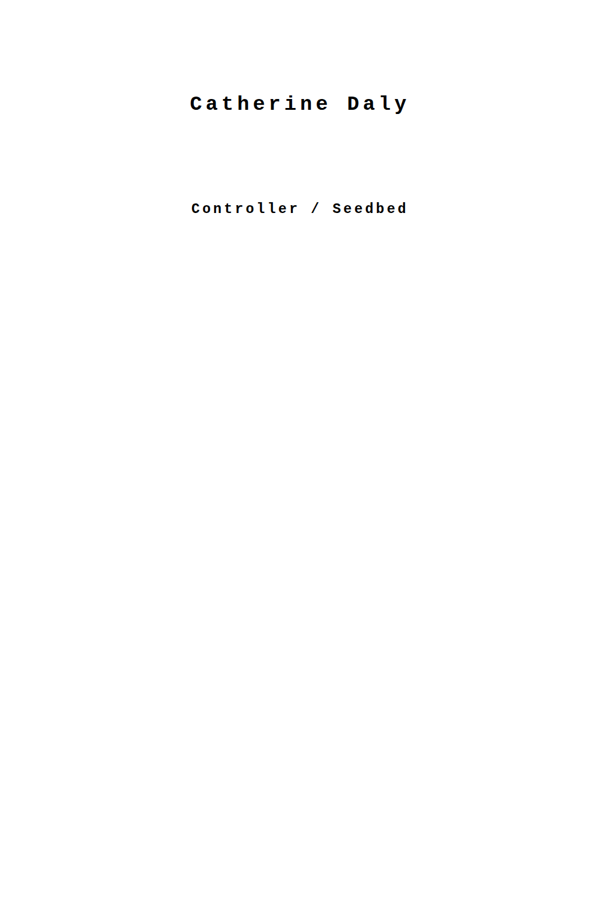Catherine Daly
Controller / Seedbed